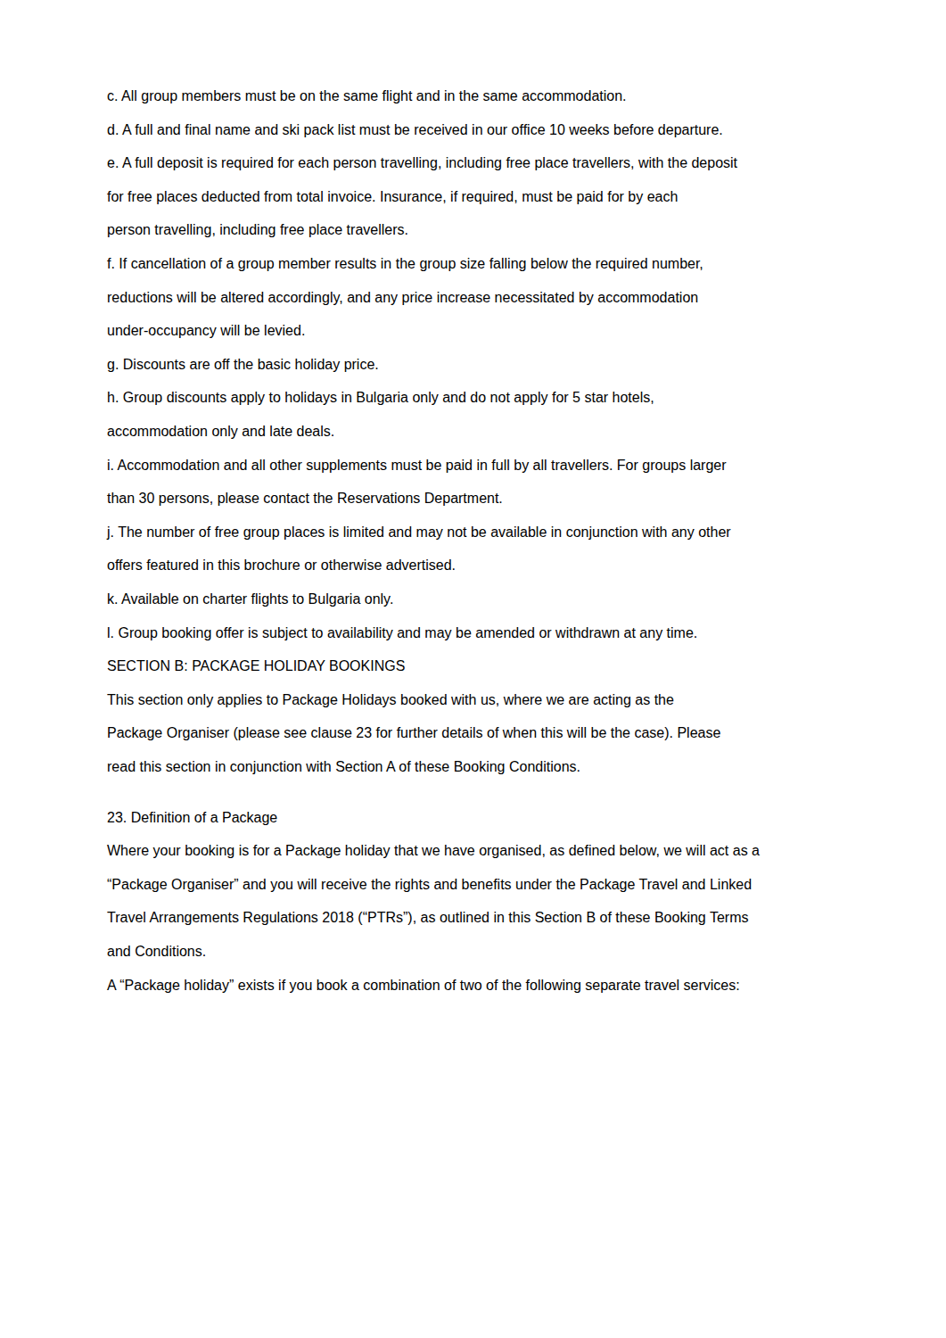c. All group members must be on the same flight and in the same accommodation.
d. A full and final name and ski pack list must be received in our office 10 weeks before departure.
e. A full deposit is required for each person travelling, including free place travellers, with the deposit
for free places deducted from total invoice. Insurance, if required, must be paid for by each
person travelling, including free place travellers.
f. If cancellation of a group member results in the group size falling below the required number,
reductions will be altered accordingly, and any price increase necessitated by accommodation
under-occupancy will be levied.
g. Discounts are off the basic holiday price.
h. Group discounts apply to holidays in Bulgaria only and do not apply for 5 star hotels,
accommodation only and late deals.
i. Accommodation and all other supplements must be paid in full by all travellers. For groups larger
than 30 persons, please contact the Reservations Department.
j. The number of free group places is limited and may not be available in conjunction with any other
offers featured in this brochure or otherwise advertised.
k. Available on charter flights to Bulgaria only.
l. Group booking offer is subject to availability and may be amended or withdrawn at any time.
SECTION B: PACKAGE HOLIDAY BOOKINGS
This section only applies to Package Holidays booked with us, where we are acting as the
Package Organiser (please see clause 23 for further details of when this will be the case). Please
read this section in conjunction with Section A of these Booking Conditions.
23. Definition of a Package
Where your booking is for a Package holiday that we have organised, as defined below, we will act as a
“Package Organiser” and you will receive the rights and benefits under the Package Travel and Linked
Travel Arrangements Regulations 2018 (“PTRs”), as outlined in this Section B of these Booking Terms
and Conditions.
A “Package holiday” exists if you book a combination of two of the following separate travel services: